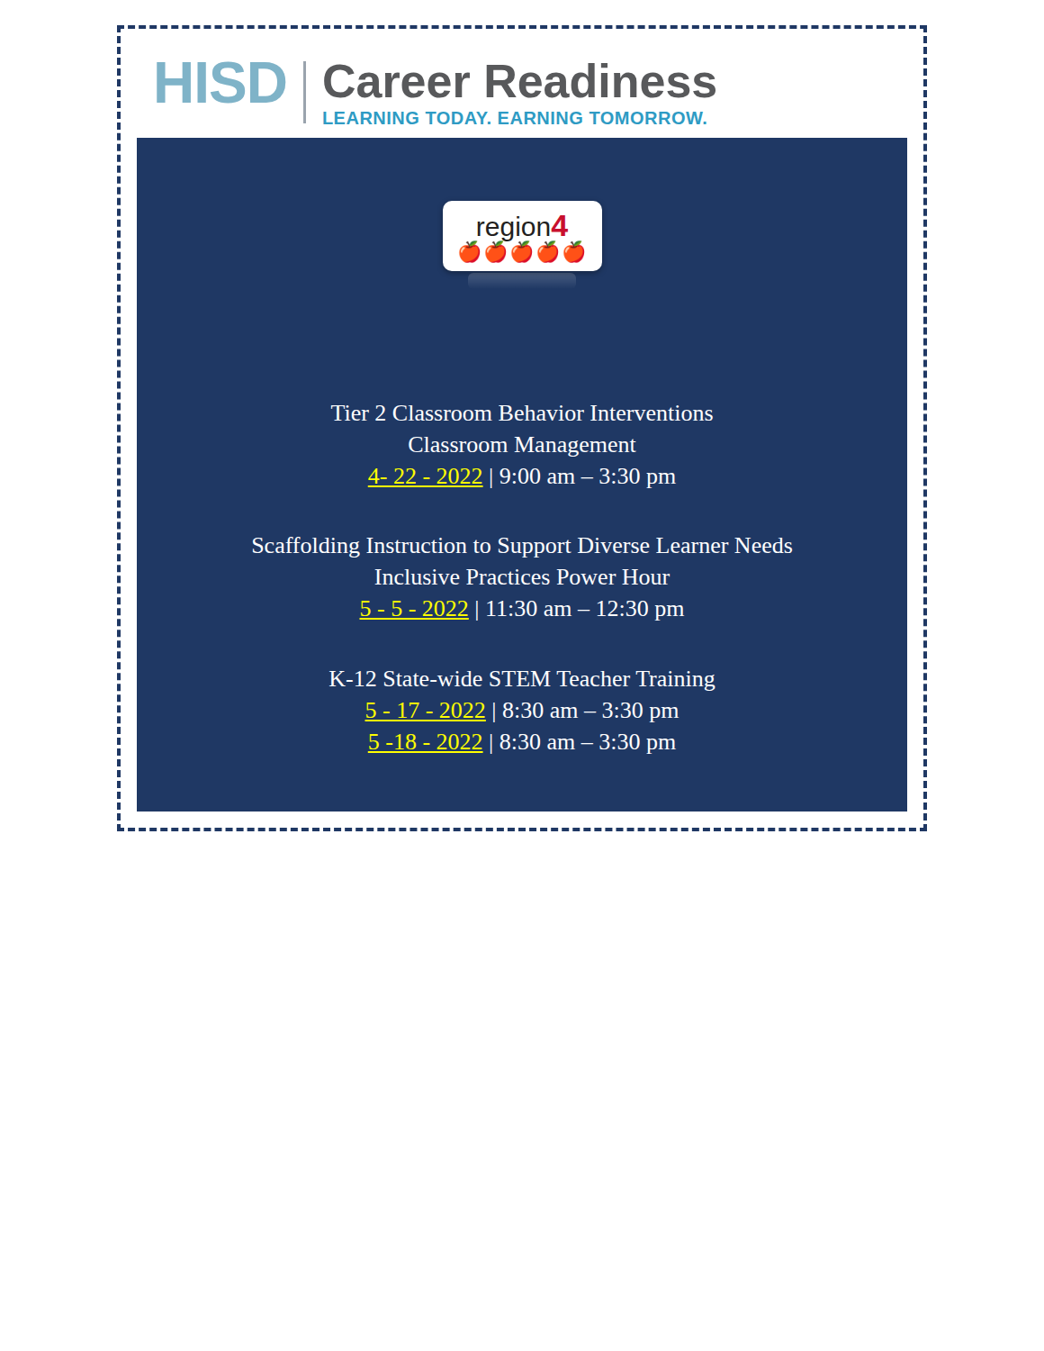HISD
Career Readiness
LEARNING TODAY. EARNING TOMORROW.
region4
🍎🍎🍎🍎🍎
Tier 2 Classroom Behavior Interventions Classroom Management 4- 22 - 2022 | 9:00 am – 3:30 pm
Scaffolding Instruction to Support Diverse Learner Needs Inclusive Practices Power Hour 5 - 5 - 2022 | 11:30 am – 12:30 pm
K-12 State-wide STEM Teacher Training 5 - 17 - 2022 | 8:30 am – 3:30 pm
5 -18 - 2022 | 8:30 am – 3:30 pm